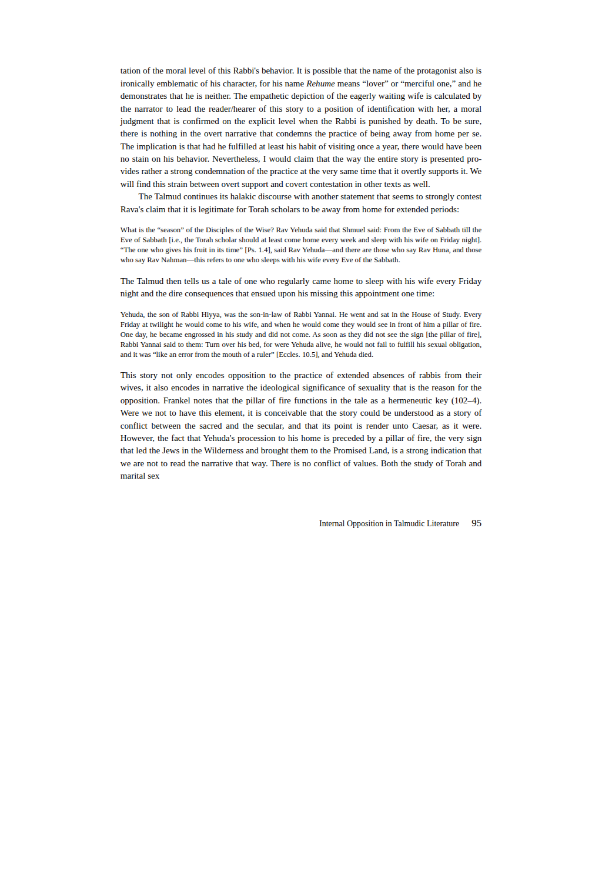tation of the moral level of this Rabbi's behavior. It is possible that the name of the protagonist also is ironically emblematic of his character, for his name Rehume means “lover” or “merciful one,” and he demonstrates that he is neither. The empathetic depiction of the eagerly waiting wife is calculated by the narrator to lead the reader/hearer of this story to a position of identification with her, a moral judgment that is confirmed on the explicit level when the Rabbi is punished by death. To be sure, there is nothing in the overt narrative that condemns the practice of being away from home per se. The implication is that had he fulfilled at least his habit of visiting once a year, there would have been no stain on his behavior. Nevertheless, I would claim that the way the entire story is presented provides rather a strong condemnation of the practice at the very same time that it overtly supports it. We will find this strain between overt support and covert contestation in other texts as well.
The Talmud continues its halakic discourse with another statement that seems to strongly contest Rava's claim that it is legitimate for Torah scholars to be away from home for extended periods:
What is the “season” of the Disciples of the Wise? Rav Yehuda said that Shmuel said: From the Eve of Sabbath till the Eve of Sabbath [i.e., the Torah scholar should at least come home every week and sleep with his wife on Friday night]. “The one who gives his fruit in its time” [Ps. 1.4], said Rav Yehuda—and there are those who say Rav Huna, and those who say Rav Nahman—this refers to one who sleeps with his wife every Eve of the Sabbath.
The Talmud then tells us a tale of one who regularly came home to sleep with his wife every Friday night and the dire consequences that ensued upon his missing this appointment one time:
Yehuda, the son of Rabbi Hiyya, was the son-in-law of Rabbi Yannai. He went and sat in the House of Study. Every Friday at twilight he would come to his wife, and when he would come they would see in front of him a pillar of fire. One day, he became engrossed in his study and did not come. As soon as they did not see the sign [the pillar of fire], Rabbi Yannai said to them: Turn over his bed, for were Yehuda alive, he would not fail to fulfill his sexual obligation, and it was “like an error from the mouth of a ruler” [Eccles. 10.5], and Yehuda died.
This story not only encodes opposition to the practice of extended absences of rabbis from their wives, it also encodes in narrative the ideological significance of sexuality that is the reason for the opposition. Frankel notes that the pillar of fire functions in the tale as a hermeneutic key (102–4). Were we not to have this element, it is conceivable that the story could be understood as a story of conflict between the sacred and the secular, and that its point is render unto Caesar, as it were. However, the fact that Yehuda's procession to his home is preceded by a pillar of fire, the very sign that led the Jews in the Wilderness and brought them to the Promised Land, is a strong indication that we are not to read the narrative that way. There is no conflict of values. Both the study of Torah and marital sex
Internal Opposition in Talmudic Literature95